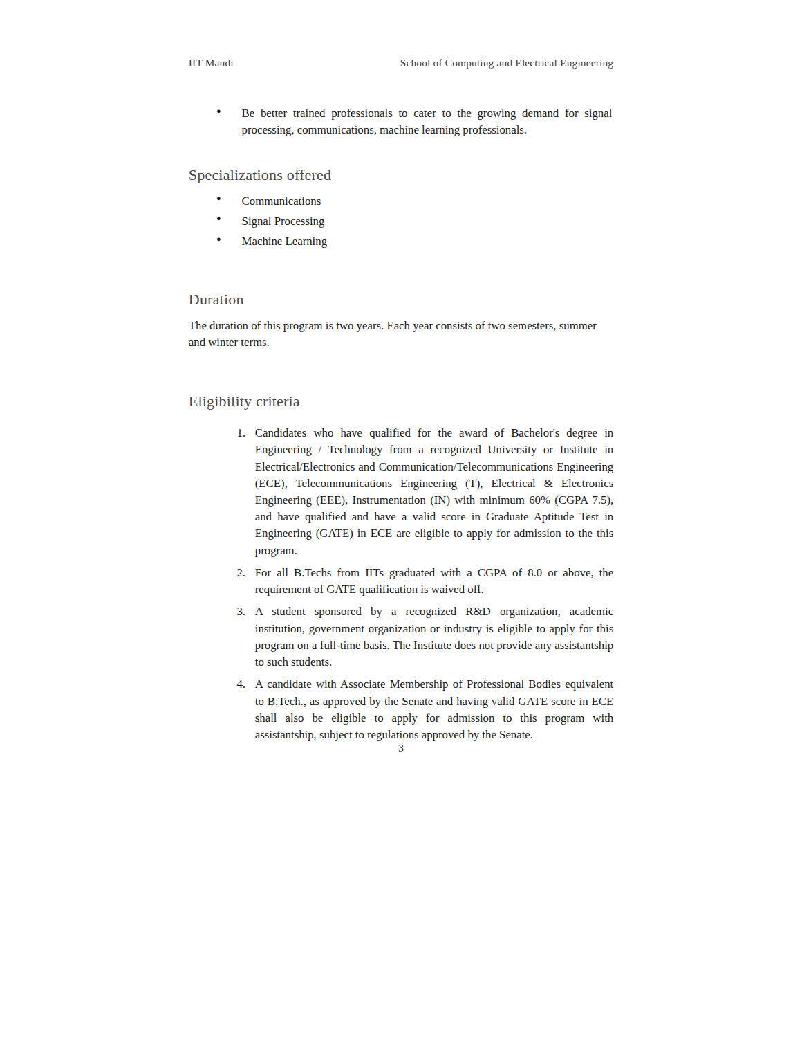IIT Mandi School of Computing and Electrical Engineering
Be better trained professionals to cater to the growing demand for signal processing, communications, machine learning professionals.
Specializations offered
Communications
Signal Processing
Machine Learning
Duration
The duration of this program is two years. Each year consists of two semesters, summer and winter terms.
Eligibility criteria
Candidates who have qualified for the award of Bachelor's degree in Engineering / Technology from a recognized University or Institute in Electrical/Electronics and Communication/Telecommunications Engineering (ECE), Telecommunications Engineering (T), Electrical & Electronics Engineering (EEE), Instrumentation (IN) with minimum 60% (CGPA 7.5), and have qualified and have a valid score in Graduate Aptitude Test in Engineering (GATE) in ECE are eligible to apply for admission to the this program.
For all B.Techs from IITs graduated with a CGPA of 8.0 or above, the requirement of GATE qualification is waived off.
A student sponsored by a recognized R&D organization, academic institution, government organization or industry is eligible to apply for this program on a full-time basis. The Institute does not provide any assistantship to such students.
A candidate with Associate Membership of Professional Bodies equivalent to B.Tech., as approved by the Senate and having valid GATE score in ECE shall also be eligible to apply for admission to this program with assistantship, subject to regulations approved by the Senate.
3